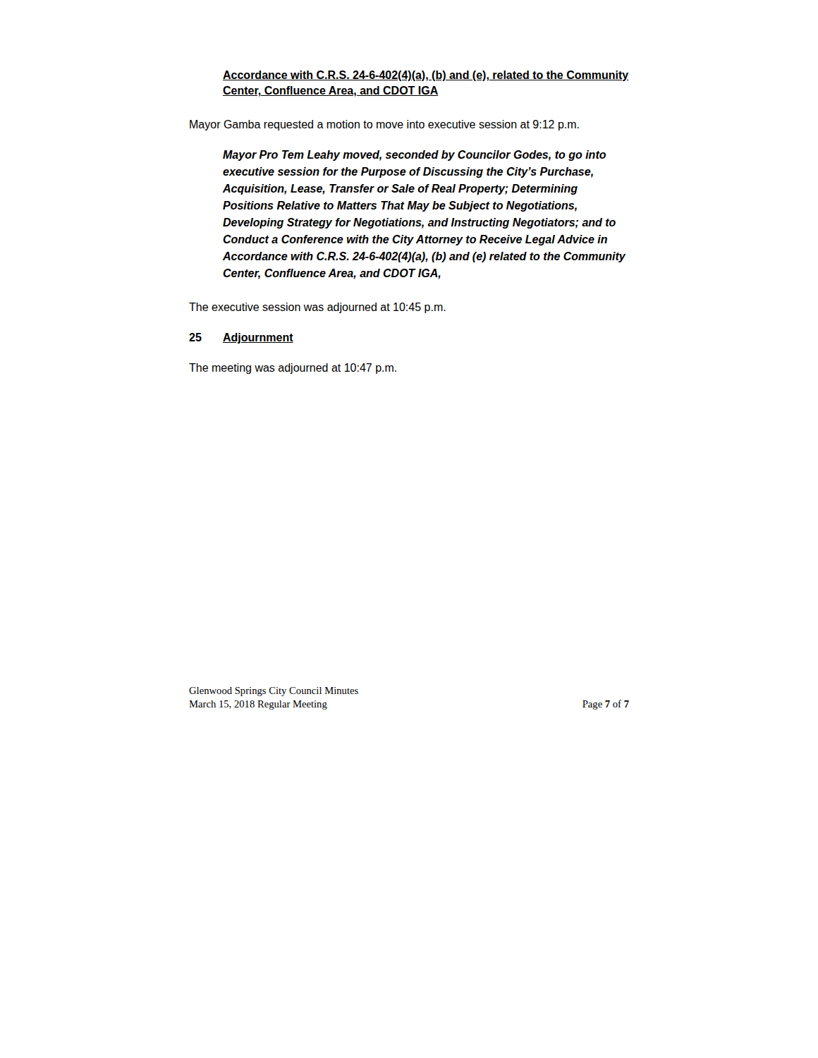Accordance with C.R.S. 24-6-402(4)(a), (b) and (e), related to the Community Center, Confluence Area, and CDOT IGA
Mayor Gamba requested a motion to move into executive session at 9:12 p.m.
Mayor Pro Tem Leahy moved, seconded by Councilor Godes, to go into executive session for the Purpose of Discussing the City’s Purchase, Acquisition, Lease, Transfer or Sale of Real Property; Determining Positions Relative to Matters That May be Subject to Negotiations, Developing Strategy for Negotiations, and Instructing Negotiators; and to Conduct a Conference with the City Attorney to Receive Legal Advice in Accordance with C.R.S. 24-6-402(4)(a), (b) and (e) related to the Community Center, Confluence Area, and CDOT IGA,
The executive session was adjourned at 10:45 p.m.
25 Adjournment
The meeting was adjourned at 10:47 p.m.
Glenwood Springs City Council Minutes
March 15, 2018 Regular Meeting
Page 7 of 7